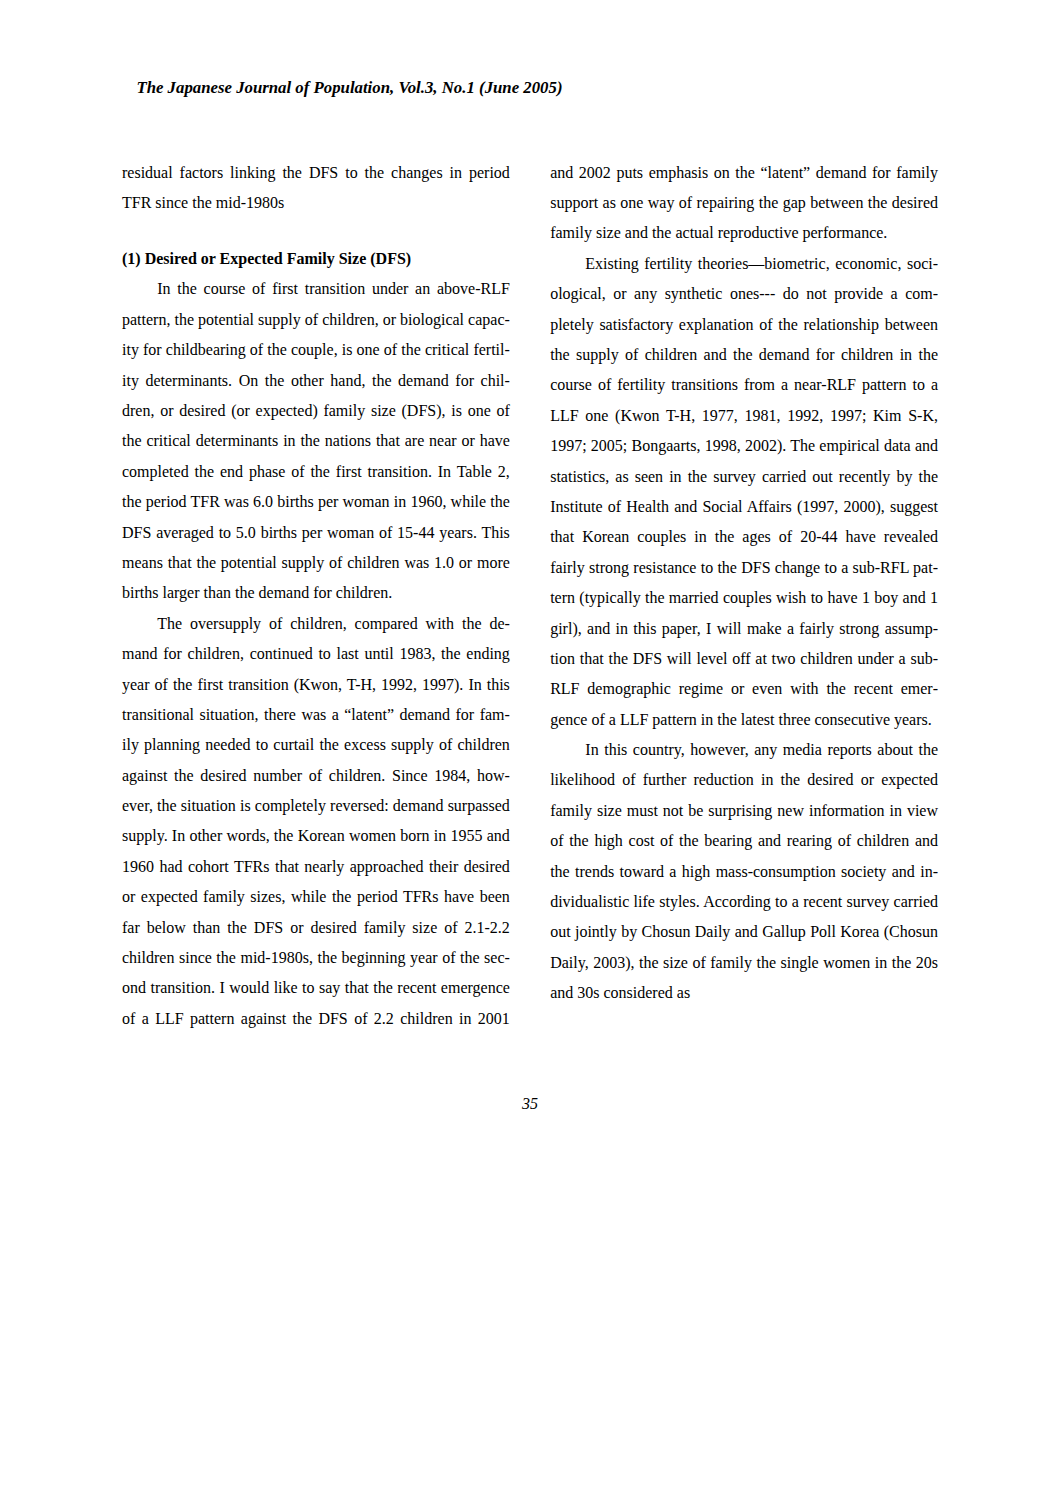The Japanese Journal of Population, Vol.3, No.1 (June 2005)
residual factors linking the DFS to the changes in period TFR since the mid-1980s
(1) Desired or Expected Family Size (DFS)
In the course of first transition under an above-RLF pattern, the potential supply of children, or biological capacity for childbearing of the couple, is one of the critical fertility determinants. On the other hand, the demand for children, or desired (or expected) family size (DFS), is one of the critical determinants in the nations that are near or have completed the end phase of the first transition. In Table 2, the period TFR was 6.0 births per woman in 1960, while the DFS averaged to 5.0 births per woman of 15-44 years. This means that the potential supply of children was 1.0 or more births larger than the demand for children.
The oversupply of children, compared with the demand for children, continued to last until 1983, the ending year of the first transition (Kwon, T-H, 1992, 1997). In this transitional situation, there was a “latent” demand for family planning needed to curtail the excess supply of children against the desired number of children. Since 1984, however, the situation is completely reversed: demand surpassed supply. In other words, the Korean women born in 1955 and 1960 had cohort TFRs that nearly approached their desired or expected family sizes, while the period TFRs have been far below than the DFS or desired family size of 2.1-2.2 children since the mid-1980s, the beginning year of the second transition. I would like to say that the recent emergence of a LLF pattern against the DFS of 2.2 children in 2001 and 2002 puts emphasis on the “latent” demand for family support as one way of repairing the gap between the desired family size and the actual reproductive performance.
Existing fertility theories—biometric, economic, sociological, or any synthetic ones--- do not provide a completely satisfactory explanation of the relationship between the supply of children and the demand for children in the course of fertility transitions from a near-RLF pattern to a LLF one (Kwon T-H, 1977, 1981, 1992, 1997; Kim S-K, 1997; 2005; Bongaarts, 1998, 2002). The empirical data and statistics, as seen in the survey carried out recently by the Institute of Health and Social Affairs (1997, 2000), suggest that Korean couples in the ages of 20-44 have revealed fairly strong resistance to the DFS change to a sub-RFL pattern (typically the married couples wish to have 1 boy and 1 girl), and in this paper, I will make a fairly strong assumption that the DFS will level off at two children under a sub-RLF demographic regime or even with the recent emergence of a LLF pattern in the latest three consecutive years.
In this country, however, any media reports about the likelihood of further reduction in the desired or expected family size must not be surprising new information in view of the high cost of the bearing and rearing of children and the trends toward a high mass-consumption society and individualistic life styles. According to a recent survey carried out jointly by Chosun Daily and Gallup Poll Korea (Chosun Daily, 2003), the size of family the single women in the 20s and 30s considered as
35